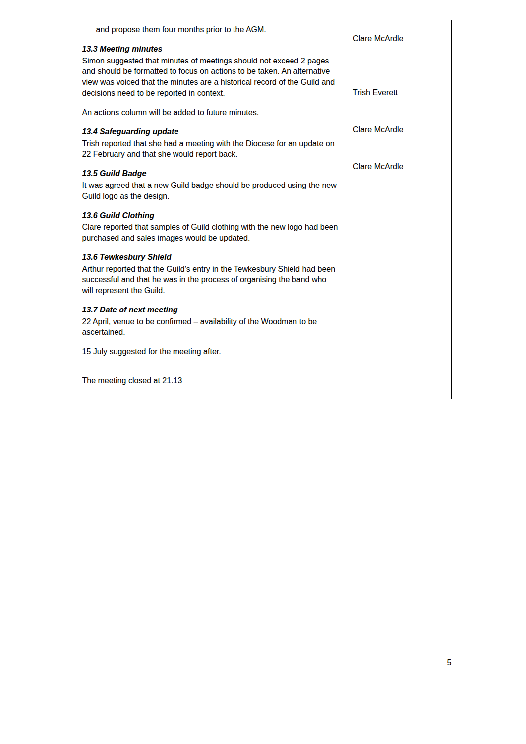| and propose them four months prior to the AGM. 13.3 Meeting minutes Simon suggested that minutes of meetings should not exceed 2 pages and should be formatted to focus on actions to be taken. An alternative view was voiced that the minutes are a historical record of the Guild and decisions need to be reported in context. An actions column will be added to future minutes. 13.4 Safeguarding update Trish reported that she had a meeting with the Diocese for an update on 22 February and that she would report back. 13.5 Guild Badge It was agreed that a new Guild badge should be produced using the new Guild logo as the design. 13.6 Guild Clothing Clare reported that samples of Guild clothing with the new logo had been purchased and sales images would be updated. 13.6 Tewkesbury Shield Arthur reported that the Guild's entry in the Tewkesbury Shield had been successful and that he was in the process of organising the band who will represent the Guild. 13.7 Date of next meeting 22 April, venue to be confirmed – availability of the Woodman to be ascertained. 15 July suggested for the meeting after. The meeting closed at 21.13 | Clare McArdle Trish Everett Clare McArdle Clare McArdle |
5